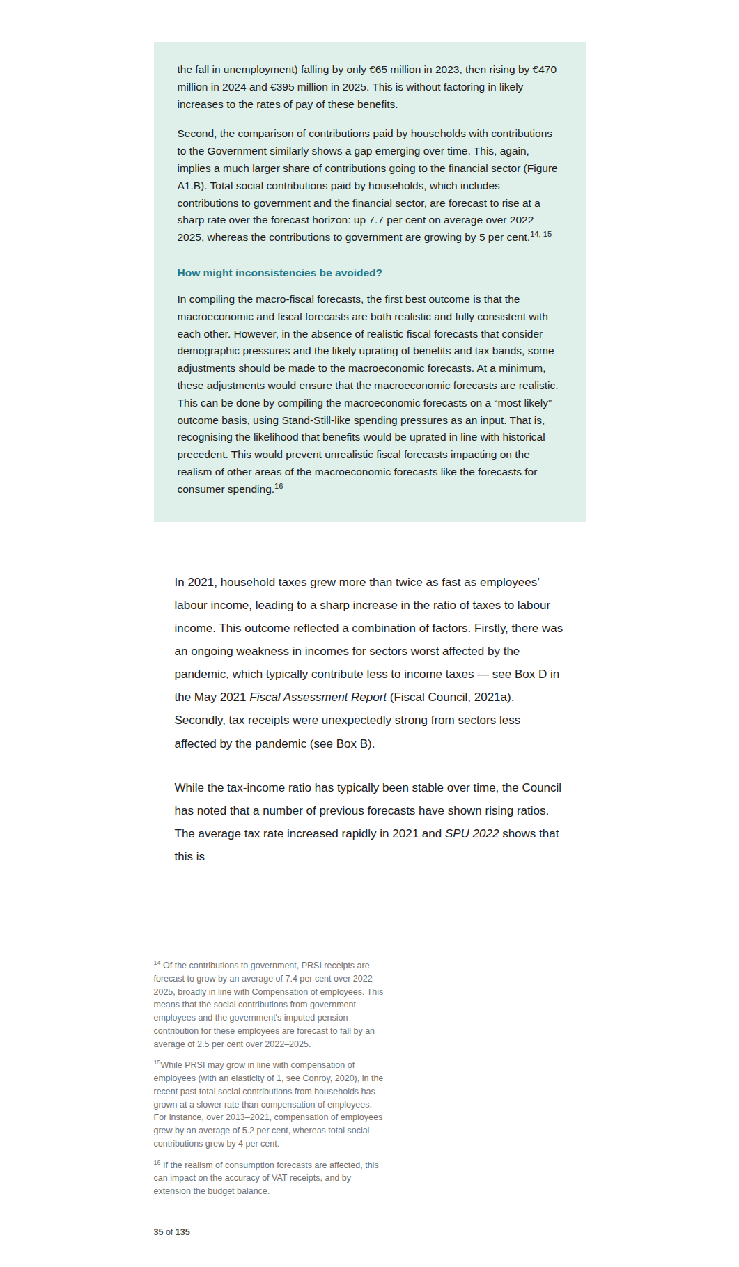the fall in unemployment) falling by only €65 million in 2023, then rising by €470 million in 2024 and €395 million in 2025. This is without factoring in likely increases to the rates of pay of these benefits.
Second, the comparison of contributions paid by households with contributions to the Government similarly shows a gap emerging over time. This, again, implies a much larger share of contributions going to the financial sector (Figure A1.B). Total social contributions paid by households, which includes contributions to government and the financial sector, are forecast to rise at a sharp rate over the forecast horizon: up 7.7 per cent on average over 2022–2025, whereas the contributions to government are growing by 5 per cent.14, 15
How might inconsistencies be avoided?
In compiling the macro-fiscal forecasts, the first best outcome is that the macroeconomic and fiscal forecasts are both realistic and fully consistent with each other. However, in the absence of realistic fiscal forecasts that consider demographic pressures and the likely uprating of benefits and tax bands, some adjustments should be made to the macroeconomic forecasts. At a minimum, these adjustments would ensure that the macroeconomic forecasts are realistic. This can be done by compiling the macroeconomic forecasts on a “most likely” outcome basis, using Stand-Still-like spending pressures as an input. That is, recognising the likelihood that benefits would be uprated in line with historical precedent. This would prevent unrealistic fiscal forecasts impacting on the realism of other areas of the macroeconomic forecasts like the forecasts for consumer spending.16
In 2021, household taxes grew more than twice as fast as employees’ labour income, leading to a sharp increase in the ratio of taxes to labour income. This outcome reflected a combination of factors. Firstly, there was an ongoing weakness in incomes for sectors worst affected by the pandemic, which typically contribute less to income taxes — see Box D in the May 2021 Fiscal Assessment Report (Fiscal Council, 2021a). Secondly, tax receipts were unexpectedly strong from sectors less affected by the pandemic (see Box B).
While the tax-income ratio has typically been stable over time, the Council has noted that a number of previous forecasts have shown rising ratios. The average tax rate increased rapidly in 2021 and SPU 2022 shows that this is
14 Of the contributions to government, PRSI receipts are forecast to grow by an average of 7.4 per cent over 2022–2025, broadly in line with Compensation of employees. This means that the social contributions from government employees and the government's imputed pension contribution for these employees are forecast to fall by an average of 2.5 per cent over 2022–2025.
15While PRSI may grow in line with compensation of employees (with an elasticity of 1, see Conroy, 2020), in the recent past total social contributions from households has grown at a slower rate than compensation of employees. For instance, over 2013–2021, compensation of employees grew by an average of 5.2 per cent, whereas total social contributions grew by 4 per cent.
16 If the realism of consumption forecasts are affected, this can impact on the accuracy of VAT receipts, and by extension the budget balance.
35 of 135